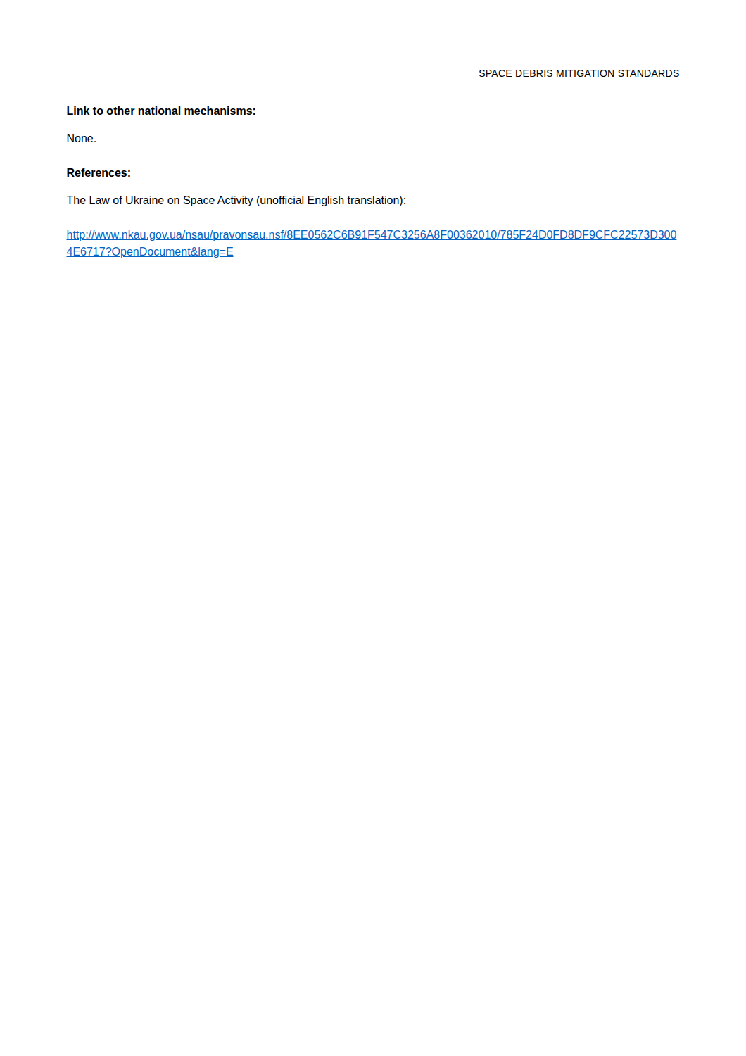SPACE DEBRIS MITIGATION STANDARDS
Link to other national mechanisms:
None.
References:
The Law of Ukraine on Space Activity (unofficial English translation):
http://www.nkau.gov.ua/nsau/pravonsau.nsf/8EE0562C6B91F547C3256A8F00362010/785F24D0FD8DF9CFC22573D3004E6717?OpenDocument&lang=E